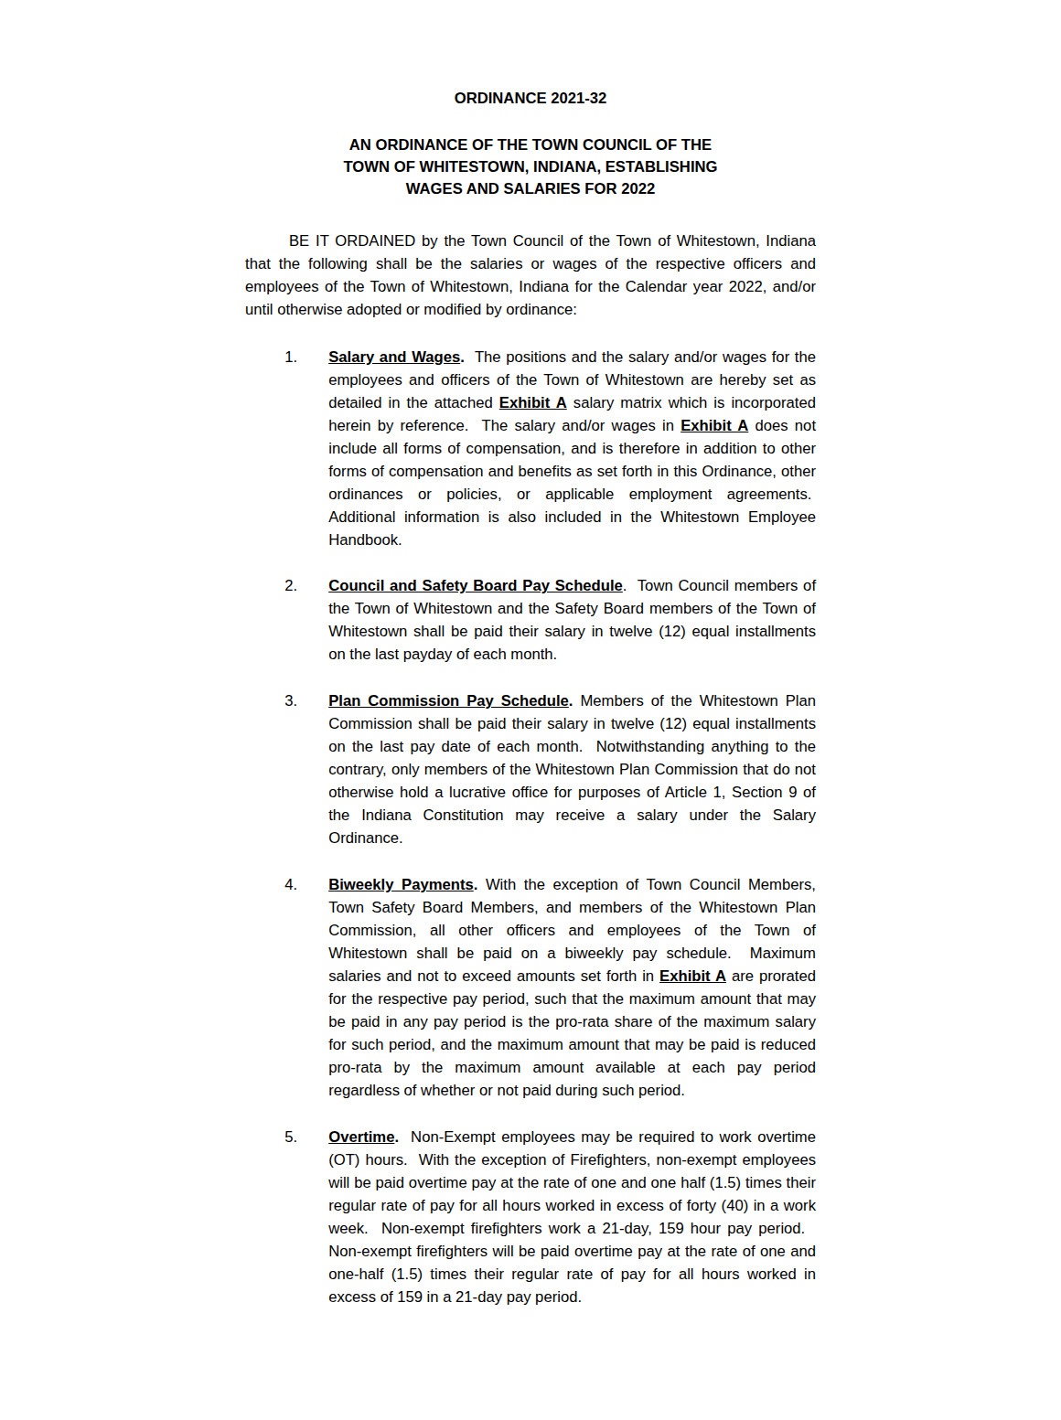ORDINANCE 2021-32
AN ORDINANCE OF THE TOWN COUNCIL OF THE
TOWN OF WHITESTOWN, INDIANA, ESTABLISHING
WAGES AND SALARIES FOR 2022
BE IT ORDAINED by the Town Council of the Town of Whitestown, Indiana that the following shall be the salaries or wages of the respective officers and employees of the Town of Whitestown, Indiana for the Calendar year 2022, and/or until otherwise adopted or modified by ordinance:
Salary and Wages. The positions and the salary and/or wages for the employees and officers of the Town of Whitestown are hereby set as detailed in the attached Exhibit A salary matrix which is incorporated herein by reference. The salary and/or wages in Exhibit A does not include all forms of compensation, and is therefore in addition to other forms of compensation and benefits as set forth in this Ordinance, other ordinances or policies, or applicable employment agreements. Additional information is also included in the Whitestown Employee Handbook.
Council and Safety Board Pay Schedule. Town Council members of the Town of Whitestown and the Safety Board members of the Town of Whitestown shall be paid their salary in twelve (12) equal installments on the last payday of each month.
Plan Commission Pay Schedule. Members of the Whitestown Plan Commission shall be paid their salary in twelve (12) equal installments on the last pay date of each month. Notwithstanding anything to the contrary, only members of the Whitestown Plan Commission that do not otherwise hold a lucrative office for purposes of Article 1, Section 9 of the Indiana Constitution may receive a salary under the Salary Ordinance.
Biweekly Payments. With the exception of Town Council Members, Town Safety Board Members, and members of the Whitestown Plan Commission, all other officers and employees of the Town of Whitestown shall be paid on a biweekly pay schedule. Maximum salaries and not to exceed amounts set forth in Exhibit A are prorated for the respective pay period, such that the maximum amount that may be paid in any pay period is the pro-rata share of the maximum salary for such period, and the maximum amount that may be paid is reduced pro-rata by the maximum amount available at each pay period regardless of whether or not paid during such period.
Overtime. Non-Exempt employees may be required to work overtime (OT) hours. With the exception of Firefighters, non-exempt employees will be paid overtime pay at the rate of one and one half (1.5) times their regular rate of pay for all hours worked in excess of forty (40) in a work week. Non-exempt firefighters work a 21-day, 159 hour pay period. Non-exempt firefighters will be paid overtime pay at the rate of one and one-half (1.5) times their regular rate of pay for all hours worked in excess of 159 in a 21-day pay period.